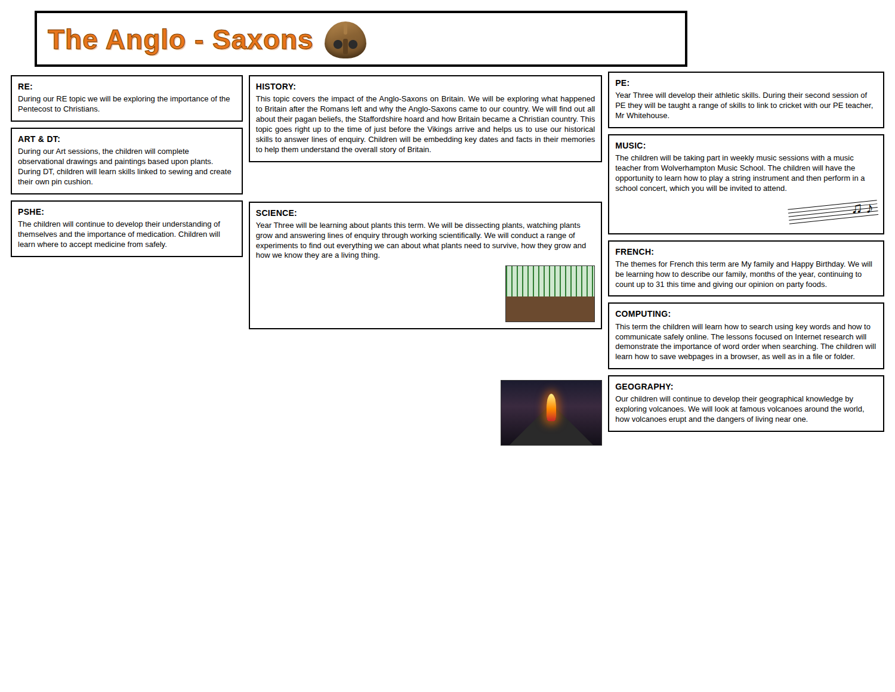The Anglo - Saxons
RE:
During our RE topic we will be exploring the importance of the Pentecost to Christians.
ART & DT:
During our Art sessions, the children will complete observational drawings and paintings based upon plants. During DT, children will learn skills linked to sewing and create their own pin cushion.
PSHE:
The children will continue to develop their understanding of themselves and the importance of medication. Children will learn where to accept medicine from safely.
HISTORY:
This topic covers the impact of the Anglo-Saxons on Britain. We will be exploring what happened to Britain after the Romans left and why the Anglo-Saxons came to our country. We will find out all about their pagan beliefs, the Staffordshire hoard and how Britain became a Christian country. This topic goes right up to the time of just before the Vikings arrive and helps us to use our historical skills to answer lines of enquiry. Children will be embedding key dates and facts in their memories to help them understand the overall story of Britain.
SCIENCE:
Year Three will be learning about plants this term. We will be dissecting plants, watching plants grow and answering lines of enquiry through working scientifically. We will conduct a range of experiments to find out everything we can about what plants need to survive, how they grow and how we know they are a living thing.
PE:
Year Three will develop their athletic skills. During their second session of PE they will be taught a range of skills to link to cricket with our PE teacher, Mr Whitehouse.
MUSIC:
The children will be taking part in weekly music sessions with a music teacher from Wolverhampton Music School. The children will have the opportunity to learn how to play a string instrument and then perform in a school concert, which you will be invited to attend.
FRENCH:
The themes for French this term are My family and Happy Birthday. We will be learning how to describe our family, months of the year, continuing to count up to 31 this time and giving our opinion on party foods.
COMPUTING:
This term the children will learn how to search using key words and how to communicate safely online. The lessons focused on Internet research will demonstrate the importance of word order when searching. The children will learn how to save webpages in a browser, as well as in a file or folder.
GEOGRAPHY:
Our children will continue to develop their geographical knowledge by exploring volcanoes. We will look at famous volcanoes around the world, how volcanoes erupt and the dangers of living near one.